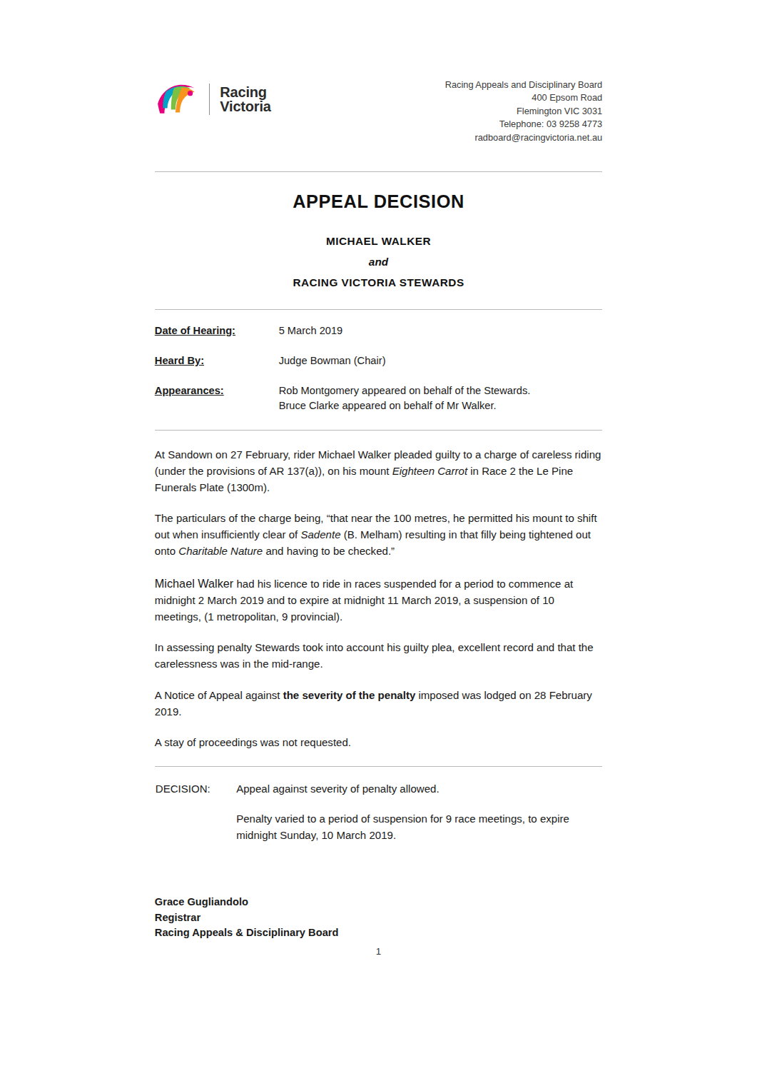Racing
Victoria
Racing Appeals and Disciplinary Board
400 Epsom Road
Flemington VIC 3031
Telephone: 03 9258 4773
radboard@racingvictoria.net.au
APPEAL DECISION
MICHAEL WALKER
and
RACING VICTORIA STEWARDS
| Date of Hearing: | 5 March 2019 |
| Heard By: | Judge Bowman (Chair) |
| Appearances: | Rob Montgomery appeared on behalf of the Stewards. Bruce Clarke appeared on behalf of Mr Walker. |
At Sandown on 27 February, rider Michael Walker pleaded guilty to a charge of careless riding (under the provisions of AR 137(a)), on his mount Eighteen Carrot in Race 2 the Le Pine Funerals Plate (1300m).
The particulars of the charge being, “that near the 100 metres, he permitted his mount to shift out when insufficiently clear of Sadente (B. Melham) resulting in that filly being tightened out onto Charitable Nature and having to be checked.”
Michael Walker had his licence to ride in races suspended for a period to commence at midnight 2 March 2019 and to expire at midnight 11 March 2019, a suspension of 10 meetings, (1 metropolitan, 9 provincial).
In assessing penalty Stewards took into account his guilty plea, excellent record and that the carelessness was in the mid-range.
A Notice of Appeal against the severity of the penalty imposed was lodged on 28 February 2019.
A stay of proceedings was not requested.
| DECISION: | Appeal against severity of penalty allowed. |
| | Penalty varied to a period of suspension for 9 race meetings, to expire midnight Sunday, 10 March 2019. |
Grace Gugliandolo
Registrar
Racing Appeals & Disciplinary Board
1